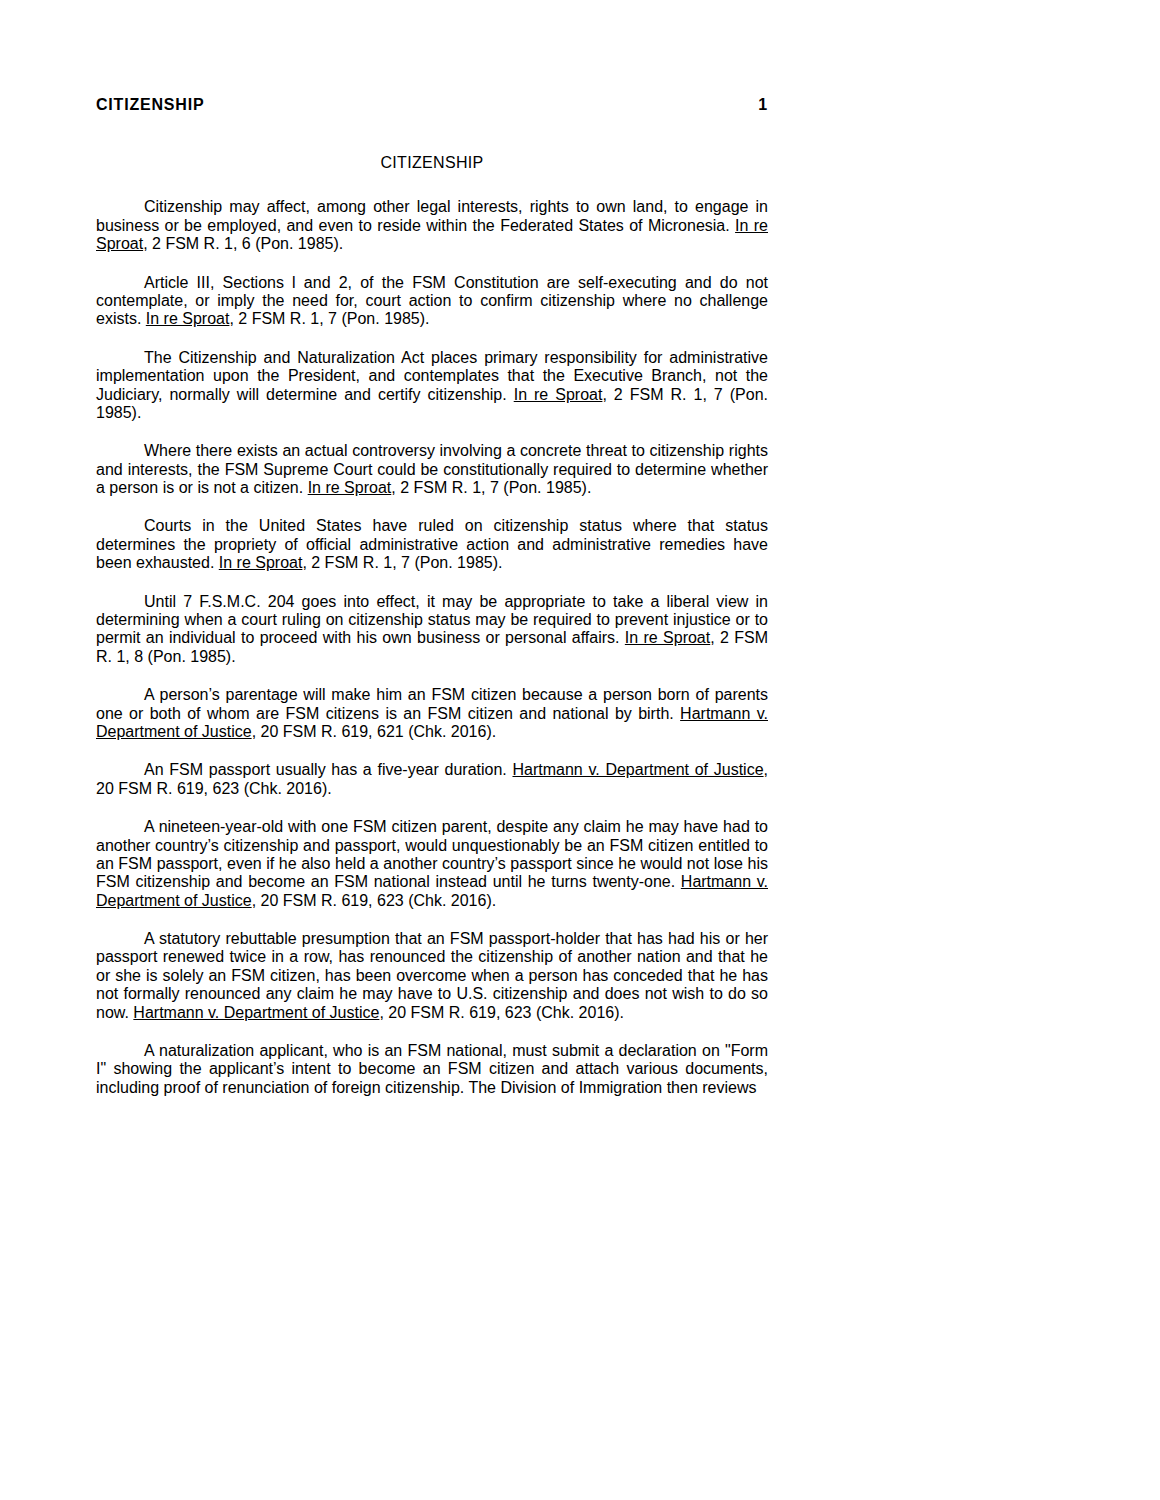Citizenship 1
CITIZENSHIP
Citizenship may affect, among other legal interests, rights to own land, to engage in business or be employed, and even to reside within the Federated States of Micronesia. In re Sproat, 2 FSM R. 1, 6 (Pon. 1985).
Article III, Sections l and 2, of the FSM Constitution are self-executing and do not contemplate, or imply the need for, court action to confirm citizenship where no challenge exists. In re Sproat, 2 FSM R. 1, 7 (Pon. 1985).
The Citizenship and Naturalization Act places primary responsibility for administrative implementation upon the President, and contemplates that the Executive Branch, not the Judiciary, normally will determine and certify citizenship. In re Sproat, 2 FSM R. 1, 7 (Pon. 1985).
Where there exists an actual controversy involving a concrete threat to citizenship rights and interests, the FSM Supreme Court could be constitutionally required to determine whether a person is or is not a citizen. In re Sproat, 2 FSM R. 1, 7 (Pon. 1985).
Courts in the United States have ruled on citizenship status where that status determines the propriety of official administrative action and administrative remedies have been exhausted. In re Sproat, 2 FSM R. 1, 7 (Pon. 1985).
Until 7 F.S.M.C. 204 goes into effect, it may be appropriate to take a liberal view in determining when a court ruling on citizenship status may be required to prevent injustice or to permit an individual to proceed with his own business or personal affairs. In re Sproat, 2 FSM R. 1, 8 (Pon. 1985).
A person’s parentage will make him an FSM citizen because a person born of parents one or both of whom are FSM citizens is an FSM citizen and national by birth. Hartmann v. Department of Justice, 20 FSM R. 619, 621 (Chk. 2016).
An FSM passport usually has a five-year duration. Hartmann v. Department of Justice, 20 FSM R. 619, 623 (Chk. 2016).
A nineteen-year-old with one FSM citizen parent, despite any claim he may have had to another country’s citizenship and passport, would unquestionably be an FSM citizen entitled to an FSM passport, even if he also held a another country’s passport since he would not lose his FSM citizenship and become an FSM national instead until he turns twenty-one. Hartmann v. Department of Justice, 20 FSM R. 619, 623 (Chk. 2016).
A statutory rebuttable presumption that an FSM passport-holder that has had his or her passport renewed twice in a row, has renounced the citizenship of another nation and that he or she is solely an FSM citizen, has been overcome when a person has conceded that he has not formally renounced any claim he may have to U.S. citizenship and does not wish to do so now. Hartmann v. Department of Justice, 20 FSM R. 619, 623 (Chk. 2016).
A naturalization applicant, who is an FSM national, must submit a declaration on "Form I" showing the applicant’s intent to become an FSM citizen and attach various documents, including proof of renunciation of foreign citizenship. The Division of Immigration then reviews